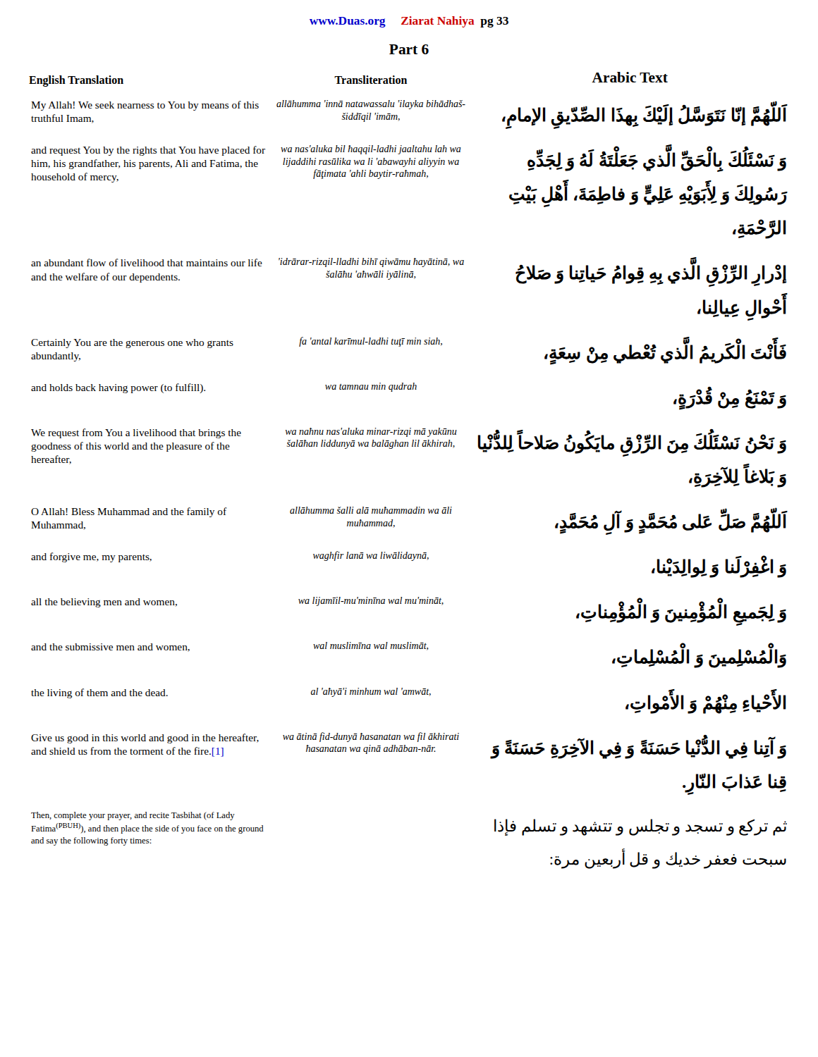www.Duas.org Ziarat Nahiya pg 33
Part 6
| English Translation | Transliteration | Arabic Text |
| --- | --- | --- |
| My Allah! We seek nearness to You by means of this truthful Imam, | allāhumma 'innā natawassalu 'ilayka bihādhaš-šiddīqil 'imām, | اَللّهُمَّ إنّا نَتَوَسَّلُ إلَيْكَ بِهذَا الصِّدّيقِ الإمامِ، |
| and request You by the rights that You have placed for him, his grandfather, his parents, Ali and Fatima, the household of mercy, | wa nas'aluka bil ħaqqil-ladhi jaaltahu lah wa lijaddihi rasūlika wa li 'abawayhi aliyyin wa fāţimata 'ahli baytir-raħmah, | وَ نَسْئَلُكَ بِالْحَقِّ الَّذي جَعَلْتَةُ لَهُ وَ لِجَدِّهِ رَسُولِكَ وَ لِأَبَوَيْهِ عَلِيٍّ وَ فاطِمَةَ، أَهْلِ بَيْتِ الرَّحْمَةِ، |
| an abundant flow of livelihood that maintains our life and the welfare of our dependents. | 'idrārar-rizqil-lladhi bihī qiwāmu ħayātinā, wa šalāħu 'aħwāli iyālinā, | إدْرارِ الرِّزْقِ الَّذي بِهِ قِوامُ حَياتِنا وَ صَلاحُ أَحْوالِ عِيالِنا، |
| Certainly You are the generous one who grants abundantly, | fa 'antal karīmul-ladhi tuţī min siah, | فَأَنْتَ الْكَريمُ الَّذي تُعْطي مِنْ سِعَةٍ، |
| and holds back having power (to fulfill). | wa tamnau min qudrah | وَ تَمْنَعُ مِنْ قُدْرَةٍ، |
| We request from You a livelihood that brings the goodness of this world and the pleasure of the hereafter, | wa naħnu nas'aluka minar-rizqi mā yakūnu šalāħan liddunyā wa balāghan lil ākhirah, | وَ نَحْنُ نَسْئَلُكَ مِنَ الرِّزْقِ مايَكُونُ صَلاحاً لِلدُّنْيا وَ بَلاغاً لِلآخِرَةِ، |
| O Allah! Bless Muhammad and the family of Muhammad, | allāhumma šalli alā muħammadin wa āli muħammad, | اَللّهُمَّ صَلِّ عَلى مُحَمَّدٍ وَ آلِ مُحَمَّدٍ، |
| and forgive me, my parents, | waghfir lanā wa liwālidaynā, | وَ اغْفِرْلَنا وَ لِوالِدَيْنا، |
| all the believing men and women, | wa lijamīil-mu'minīna wal mu'mināt, | وَ لِجَميعِ الْمُؤْمِنينَ وَ الْمُؤْمِناتِ، |
| and the submissive men and women, | wal muslimīna wal muslimāt, | وَالْمُسْلِمينَ وَ الْمُسْلِماتِ، |
| the living of them and the dead. | al 'aħyā'i minhum wal 'amwāt, | الأَحْياءِ مِنْهُمْ وَ الأَمْواتِ، |
| Give us good in this world and good in the hereafter, and shield us from the torment of the fire. [1] | wa ātinā fid-dunyā ħasanatan wa fil ākhirati ħasanatan wa qinā adhāban-nār. | وَ آتِنا فِي الدُّنْيا حَسَنَةً وَ فِي الآخِرَةِ حَسَنَةً وَ قِنا عَذابَ النّارِ. |
| Then, complete your prayer, and recite Tasbihat (of Lady Fatima (PBUH) ), and then place the side of you face on the ground and say the following forty times: | | ثم تركع و تسجد و تجلس و تتشهد و تسلم فإذا سبحت فعفر خديك و قل أربعين مرة: |